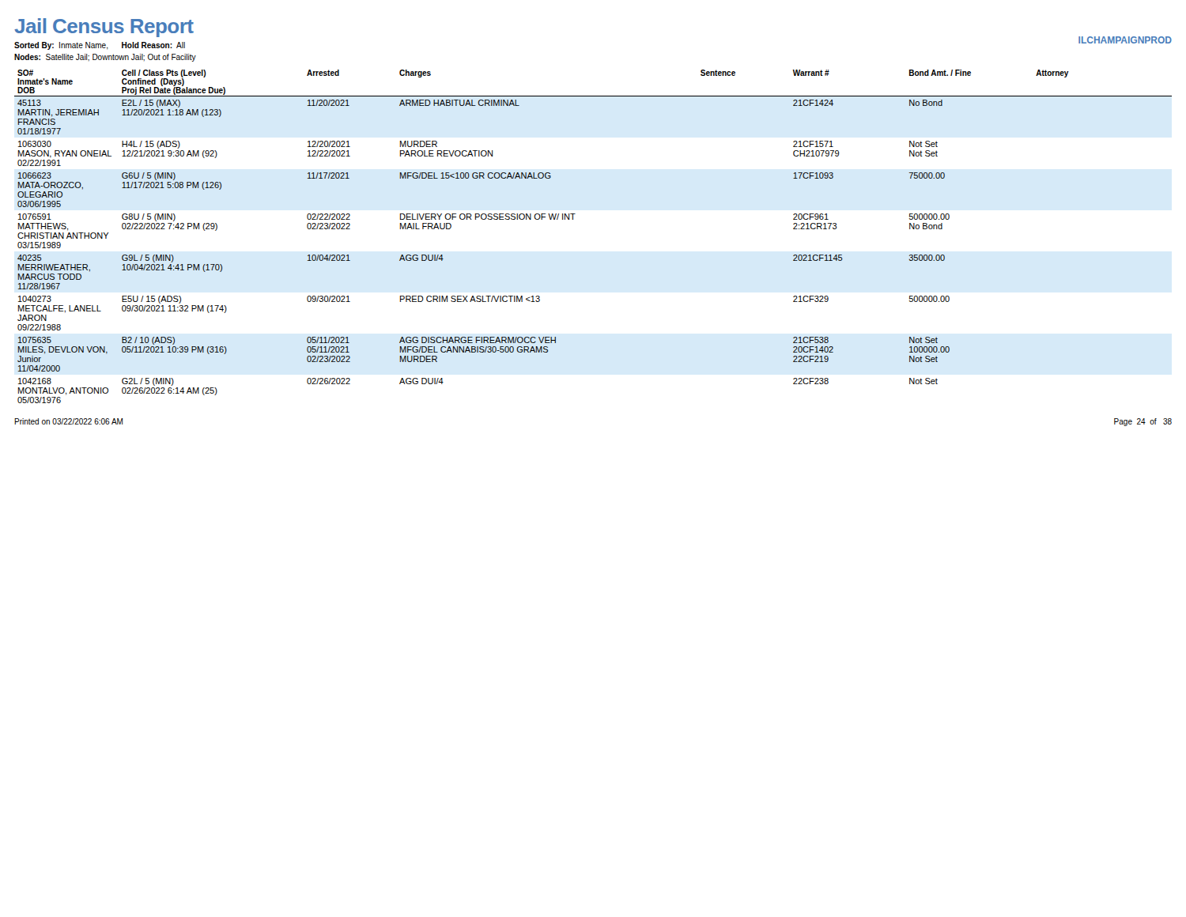ILCHAMPAIGNPROD
Jail Census Report
Sorted By: Inmate Name, Hold Reason: All
Nodes: Satellite Jail; Downtown Jail; Out of Facility
| SO# Inmate's Name DOB | Cell / Class Pts (Level) Confined (Days) Proj Rel Date (Balance Due) | Arrested | Charges | Sentence | Warrant # | Bond Amt. / Fine | Attorney |
| --- | --- | --- | --- | --- | --- | --- | --- |
| 45113 MARTIN, JEREMIAH FRANCIS 01/18/1977 | E2L / 15 (MAX) 11/20/2021 1:18 AM (123) | 11/20/2021 | ARMED HABITUAL CRIMINAL | | 21CF1424 | No Bond | |
| 1063030 MASON, RYAN ONEIAL 02/22/1991 | H4L / 15 (ADS) 12/21/2021 9:30 AM (92) | 12/20/2021 12/22/2021 | MURDER PAROLE REVOCATION | | 21CF1571 CH2107979 | Not Set Not Set | |
| 1066623 MATA-OROZCO, OLEGARIO 03/06/1995 | G6U / 5 (MIN) 11/17/2021 5:08 PM (126) | 11/17/2021 | MFG/DEL 15<100 GR COCA/ANALOG | | 17CF1093 | 75000.00 | |
| 1076591 MATTHEWS, CHRISTIAN ANTHONY 03/15/1989 | G8U / 5 (MIN) 02/22/2022 7:42 PM (29) | 02/22/2022 02/23/2022 | DELIVERY OF OR POSSESSION OF W/ INT MAIL FRAUD | | 20CF961 2:21CR173 | 500000.00 No Bond | |
| 40235 MERRIWEATHER, MARCUS TODD 11/28/1967 | G9L / 5 (MIN) 10/04/2021 4:41 PM (170) | 10/04/2021 | AGG DUI/4 | | 2021CF1145 | 35000.00 | |
| 1040273 METCALFE, LANELL JARON 09/22/1988 | E5U / 15 (ADS) 09/30/2021 11:32 PM (174) | 09/30/2021 | PRED CRIM SEX ASLT/VICTIM <13 | | 21CF329 | 500000.00 | |
| 1075635 MILES, DEVLON VON, Junior 11/04/2000 | B2 / 10 (ADS) 05/11/2021 10:39 PM (316) | 05/11/2021 05/11/2021 02/23/2022 | AGG DISCHARGE FIREARM/OCC VEH MFG/DEL CANNABIS/30-500 GRAMS MURDER | | 21CF538 20CF1402 22CF219 | Not Set 100000.00 Not Set | |
| 1042168 MONTALVO, ANTONIO 05/03/1976 | G2L / 5 (MIN) 02/26/2022 6:14 AM (25) | 02/26/2022 | AGG DUI/4 | | 22CF238 | Not Set | |
Printed on 03/22/2022 6:06 AM
Page 24 of 38